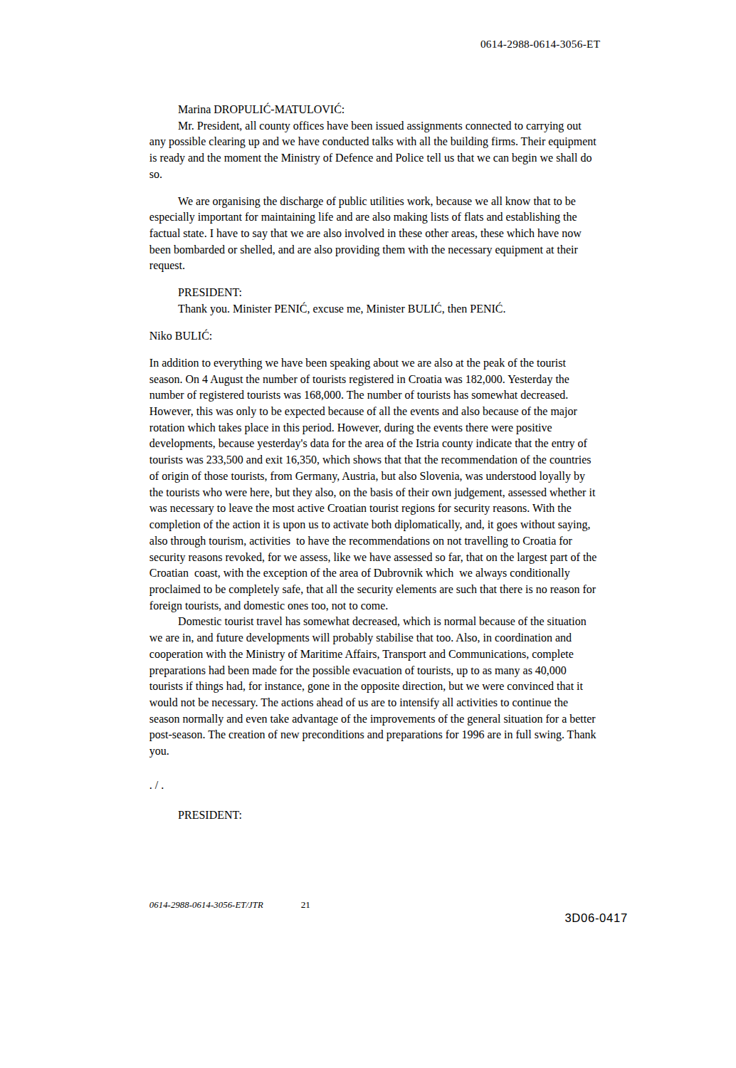0614-2988-0614-3056-ET
Marina DROPULIĆ-MATULOVIĆ:
Mr. President, all county offices have been issued assignments connected to carrying out any possible clearing up and we have conducted talks with all the building firms. Their equipment is ready and the moment the Ministry of Defence and Police tell us that we can begin we shall do so.
We are organising the discharge of public utilities work, because we all know that to be especially important for maintaining life and are also making lists of flats and establishing the factual state. I have to say that we are also involved in these other areas, these which have now been bombarded or shelled, and are also providing them with the necessary equipment at their request.
PRESIDENT:
Thank you. Minister PENIĆ, excuse me, Minister BULIĆ, then PENIĆ.
Niko BULIĆ:
In addition to everything we have been speaking about we are also at the peak of the tourist season. On 4 August the number of tourists registered in Croatia was 182,000. Yesterday the number of registered tourists was 168,000. The number of tourists has somewhat decreased. However, this was only to be expected because of all the events and also because of the major rotation which takes place in this period. However, during the events there were positive developments, because yesterday's data for the area of the Istria county indicate that the entry of tourists was 233,500 and exit 16,350, which shows that that the recommendation of the countries of origin of those tourists, from Germany, Austria, but also Slovenia, was understood loyally by the tourists who were here, but they also, on the basis of their own judgement, assessed whether it was necessary to leave the most active Croatian tourist regions for security reasons. With the completion of the action it is upon us to activate both diplomatically, and, it goes without saying, also through tourism, activities to have the recommendations on not travelling to Croatia for security reasons revoked, for we assess, like we have assessed so far, that on the largest part of the Croatian coast, with the exception of the area of Dubrovnik which we always conditionally proclaimed to be completely safe, that all the security elements are such that there is no reason for foreign tourists, and domestic ones too, not to come.
Domestic tourist travel has somewhat decreased, which is normal because of the situation we are in, and future developments will probably stabilise that too. Also, in coordination and cooperation with the Ministry of Maritime Affairs, Transport and Communications, complete preparations had been made for the possible evacuation of tourists, up to as many as 40,000 tourists if things had, for instance, gone in the opposite direction, but we were convinced that it would not be necessary. The actions ahead of us are to intensify all activities to continue the season normally and even take advantage of the improvements of the general situation for a better post-season. The creation of new preconditions and preparations for 1996 are in full swing. Thank you.
. / .
PRESIDENT:
0614-2988-0614-3056-ET/JTR 21
3D06-0417